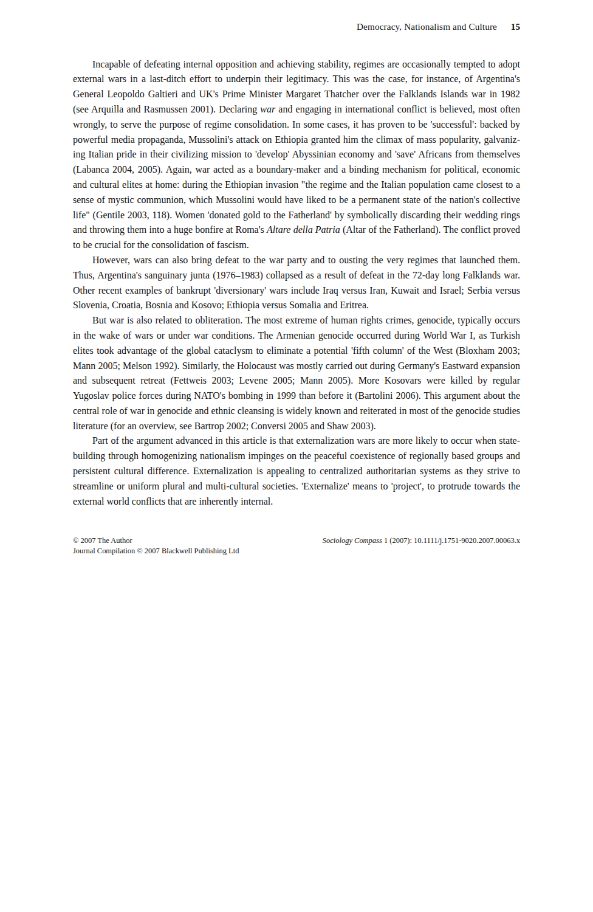Democracy, Nationalism and Culture 15
Incapable of defeating internal opposition and achieving stability, regimes are occasionally tempted to adopt external wars in a last-ditch effort to underpin their legitimacy. This was the case, for instance, of Argentina's General Leopoldo Galtieri and UK's Prime Minister Margaret Thatcher over the Falklands Islands war in 1982 (see Arquilla and Rasmussen 2001). Declaring war and engaging in international conflict is believed, most often wrongly, to serve the purpose of regime consolidation. In some cases, it has proven to be 'successful': backed by powerful media propaganda, Mussolini's attack on Ethiopia granted him the climax of mass popularity, galvanizing Italian pride in their civilizing mission to 'develop' Abyssinian economy and 'save' Africans from themselves (Labanca 2004, 2005). Again, war acted as a boundary-maker and a binding mechanism for political, economic and cultural elites at home: during the Ethiopian invasion "the regime and the Italian population came closest to a sense of mystic communion, which Mussolini would have liked to be a permanent state of the nation's collective life" (Gentile 2003, 118). Women 'donated gold to the Fatherland' by symbolically discarding their wedding rings and throwing them into a huge bonfire at Roma's Altare della Patria (Altar of the Fatherland). The conflict proved to be crucial for the consolidation of fascism.
However, wars can also bring defeat to the war party and to ousting the very regimes that launched them. Thus, Argentina's sanguinary junta (1976–1983) collapsed as a result of defeat in the 72-day long Falklands war. Other recent examples of bankrupt 'diversionary' wars include Iraq versus Iran, Kuwait and Israel; Serbia versus Slovenia, Croatia, Bosnia and Kosovo; Ethiopia versus Somalia and Eritrea.
But war is also related to obliteration. The most extreme of human rights crimes, genocide, typically occurs in the wake of wars or under war conditions. The Armenian genocide occurred during World War I, as Turkish elites took advantage of the global cataclysm to eliminate a potential 'fifth column' of the West (Bloxham 2003; Mann 2005; Melson 1992). Similarly, the Holocaust was mostly carried out during Germany's Eastward expansion and subsequent retreat (Fettweis 2003; Levene 2005; Mann 2005). More Kosovars were killed by regular Yugoslav police forces during NATO's bombing in 1999 than before it (Bartolini 2006). This argument about the central role of war in genocide and ethnic cleansing is widely known and reiterated in most of the genocide studies literature (for an overview, see Bartrop 2002; Conversi 2005 and Shaw 2003).
Part of the argument advanced in this article is that externalization wars are more likely to occur when state-building through homogenizing nationalism impinges on the peaceful coexistence of regionally based groups and persistent cultural difference. Externalization is appealing to centralized authoritarian systems as they strive to streamline or uniform plural and multi-cultural societies. 'Externalize' means to 'project', to protrude towards the external world conflicts that are inherently internal.
© 2007 The Author
Journal Compilation © 2007 Blackwell Publishing Ltd
Sociology Compass 1 (2007): 10.1111/j.1751-9020.2007.00063.x